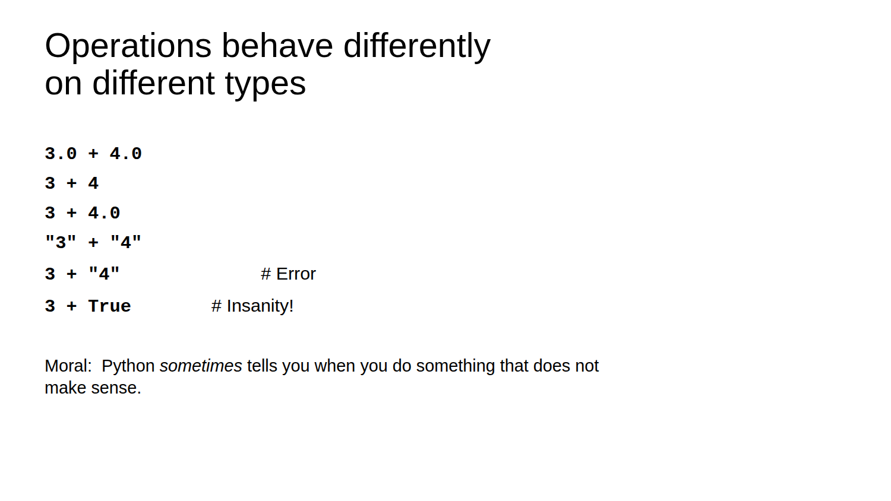Operations behave differently
on different types
3.0 + 4.0
3 + 4
3 + 4.0
"3" + "4"
3 + "4" # Error
3 + True # Insanity!
Moral: Python sometimes tells you when you do something that does not make sense.